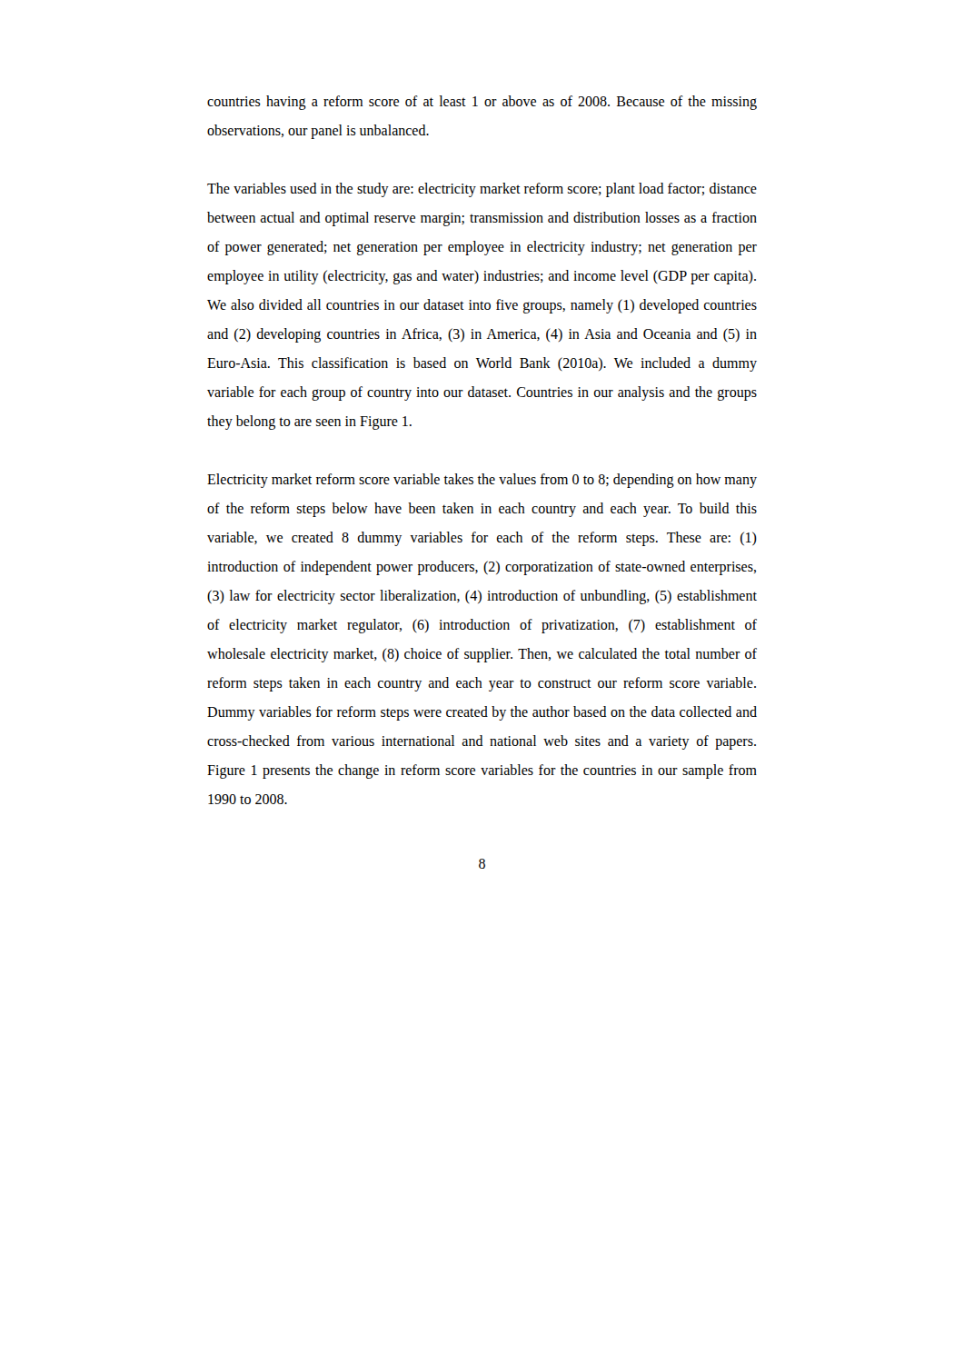countries having a reform score of at least 1 or above as of 2008. Because of the missing observations, our panel is unbalanced.
The variables used in the study are: electricity market reform score; plant load factor; distance between actual and optimal reserve margin; transmission and distribution losses as a fraction of power generated; net generation per employee in electricity industry; net generation per employee in utility (electricity, gas and water) industries; and income level (GDP per capita). We also divided all countries in our dataset into five groups, namely (1) developed countries and (2) developing countries in Africa, (3) in America, (4) in Asia and Oceania and (5) in Euro-Asia. This classification is based on World Bank (2010a). We included a dummy variable for each group of country into our dataset. Countries in our analysis and the groups they belong to are seen in Figure 1.
Electricity market reform score variable takes the values from 0 to 8; depending on how many of the reform steps below have been taken in each country and each year. To build this variable, we created 8 dummy variables for each of the reform steps. These are: (1) introduction of independent power producers, (2) corporatization of state-owned enterprises, (3) law for electricity sector liberalization, (4) introduction of unbundling, (5) establishment of electricity market regulator, (6) introduction of privatization, (7) establishment of wholesale electricity market, (8) choice of supplier. Then, we calculated the total number of reform steps taken in each country and each year to construct our reform score variable. Dummy variables for reform steps were created by the author based on the data collected and cross-checked from various international and national web sites and a variety of papers. Figure 1 presents the change in reform score variables for the countries in our sample from 1990 to 2008.
8